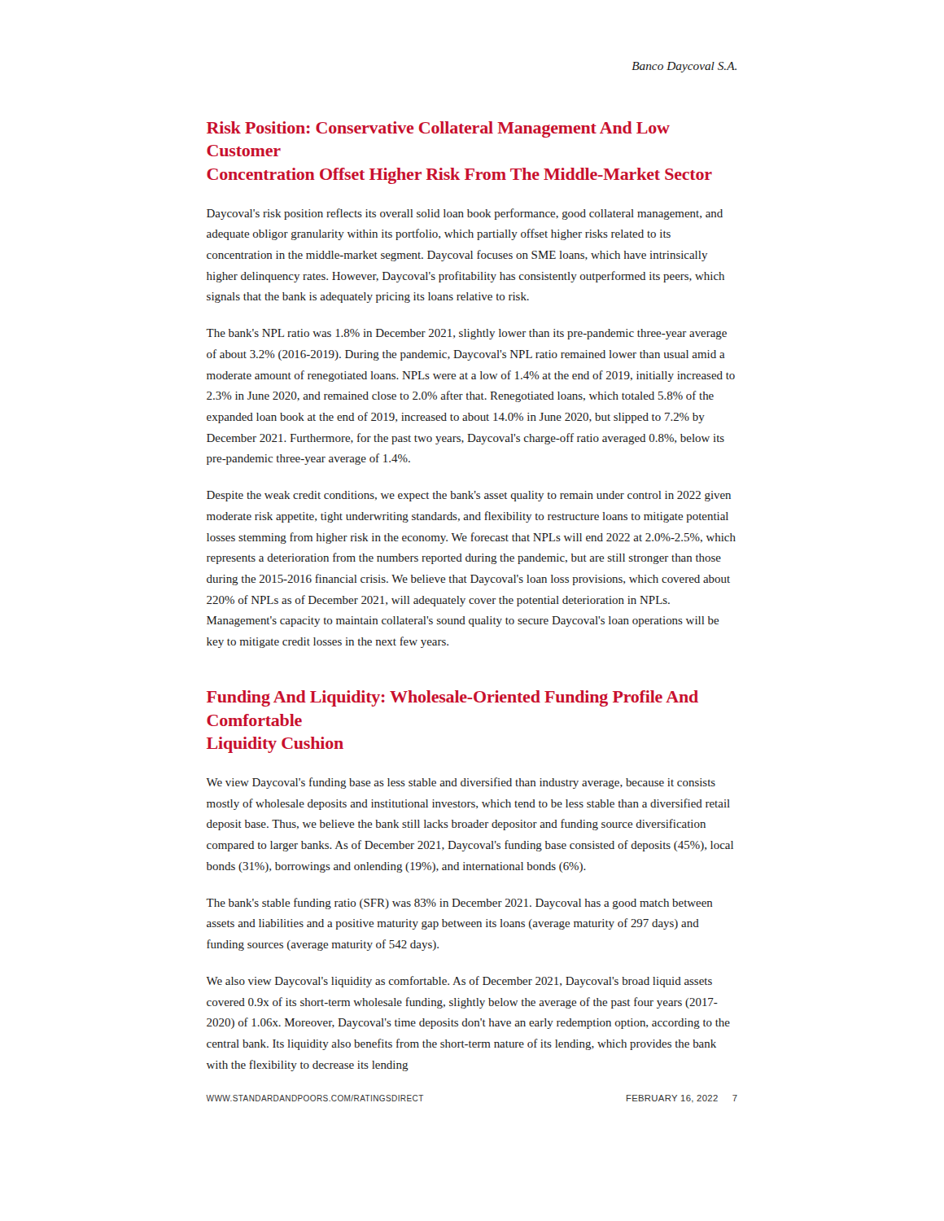Banco Daycoval S.A.
Risk Position: Conservative Collateral Management And Low Customer
Concentration Offset Higher Risk From The Middle-Market Sector
Daycoval's risk position reflects its overall solid loan book performance, good collateral management, and adequate obligor granularity within its portfolio, which partially offset higher risks related to its concentration in the middle-market segment. Daycoval focuses on SME loans, which have intrinsically higher delinquency rates. However, Daycoval's profitability has consistently outperformed its peers, which signals that the bank is adequately pricing its loans relative to risk.
The bank's NPL ratio was 1.8% in December 2021, slightly lower than its pre-pandemic three-year average of about 3.2% (2016-2019). During the pandemic, Daycoval's NPL ratio remained lower than usual amid a moderate amount of renegotiated loans. NPLs were at a low of 1.4% at the end of 2019, initially increased to 2.3% in June 2020, and remained close to 2.0% after that. Renegotiated loans, which totaled 5.8% of the expanded loan book at the end of 2019, increased to about 14.0% in June 2020, but slipped to 7.2% by December 2021. Furthermore, for the past two years, Daycoval's charge-off ratio averaged 0.8%, below its pre-pandemic three-year average of 1.4%.
Despite the weak credit conditions, we expect the bank's asset quality to remain under control in 2022 given moderate risk appetite, tight underwriting standards, and flexibility to restructure loans to mitigate potential losses stemming from higher risk in the economy. We forecast that NPLs will end 2022 at 2.0%-2.5%, which represents a deterioration from the numbers reported during the pandemic, but are still stronger than those during the 2015-2016 financial crisis. We believe that Daycoval's loan loss provisions, which covered about 220% of NPLs as of December 2021, will adequately cover the potential deterioration in NPLs. Management's capacity to maintain collateral's sound quality to secure Daycoval's loan operations will be key to mitigate credit losses in the next few years.
Funding And Liquidity: Wholesale-Oriented Funding Profile And Comfortable
Liquidity Cushion
We view Daycoval's funding base as less stable and diversified than industry average, because it consists mostly of wholesale deposits and institutional investors, which tend to be less stable than a diversified retail deposit base. Thus, we believe the bank still lacks broader depositor and funding source diversification compared to larger banks. As of December 2021, Daycoval's funding base consisted of deposits (45%), local bonds (31%), borrowings and onlending (19%), and international bonds (6%).
The bank's stable funding ratio (SFR) was 83% in December 2021. Daycoval has a good match between assets and liabilities and a positive maturity gap between its loans (average maturity of 297 days) and funding sources (average maturity of 542 days).
We also view Daycoval's liquidity as comfortable. As of December 2021, Daycoval's broad liquid assets covered 0.9x of its short-term wholesale funding, slightly below the average of the past four years (2017-2020) of 1.06x. Moreover, Daycoval's time deposits don't have an early redemption option, according to the central bank. Its liquidity also benefits from the short-term nature of its lending, which provides the bank with the flexibility to decrease its lending
WWW.STANDARDANDPOORS.COM/RATINGSDIRECT FEBRUARY 16, 20227